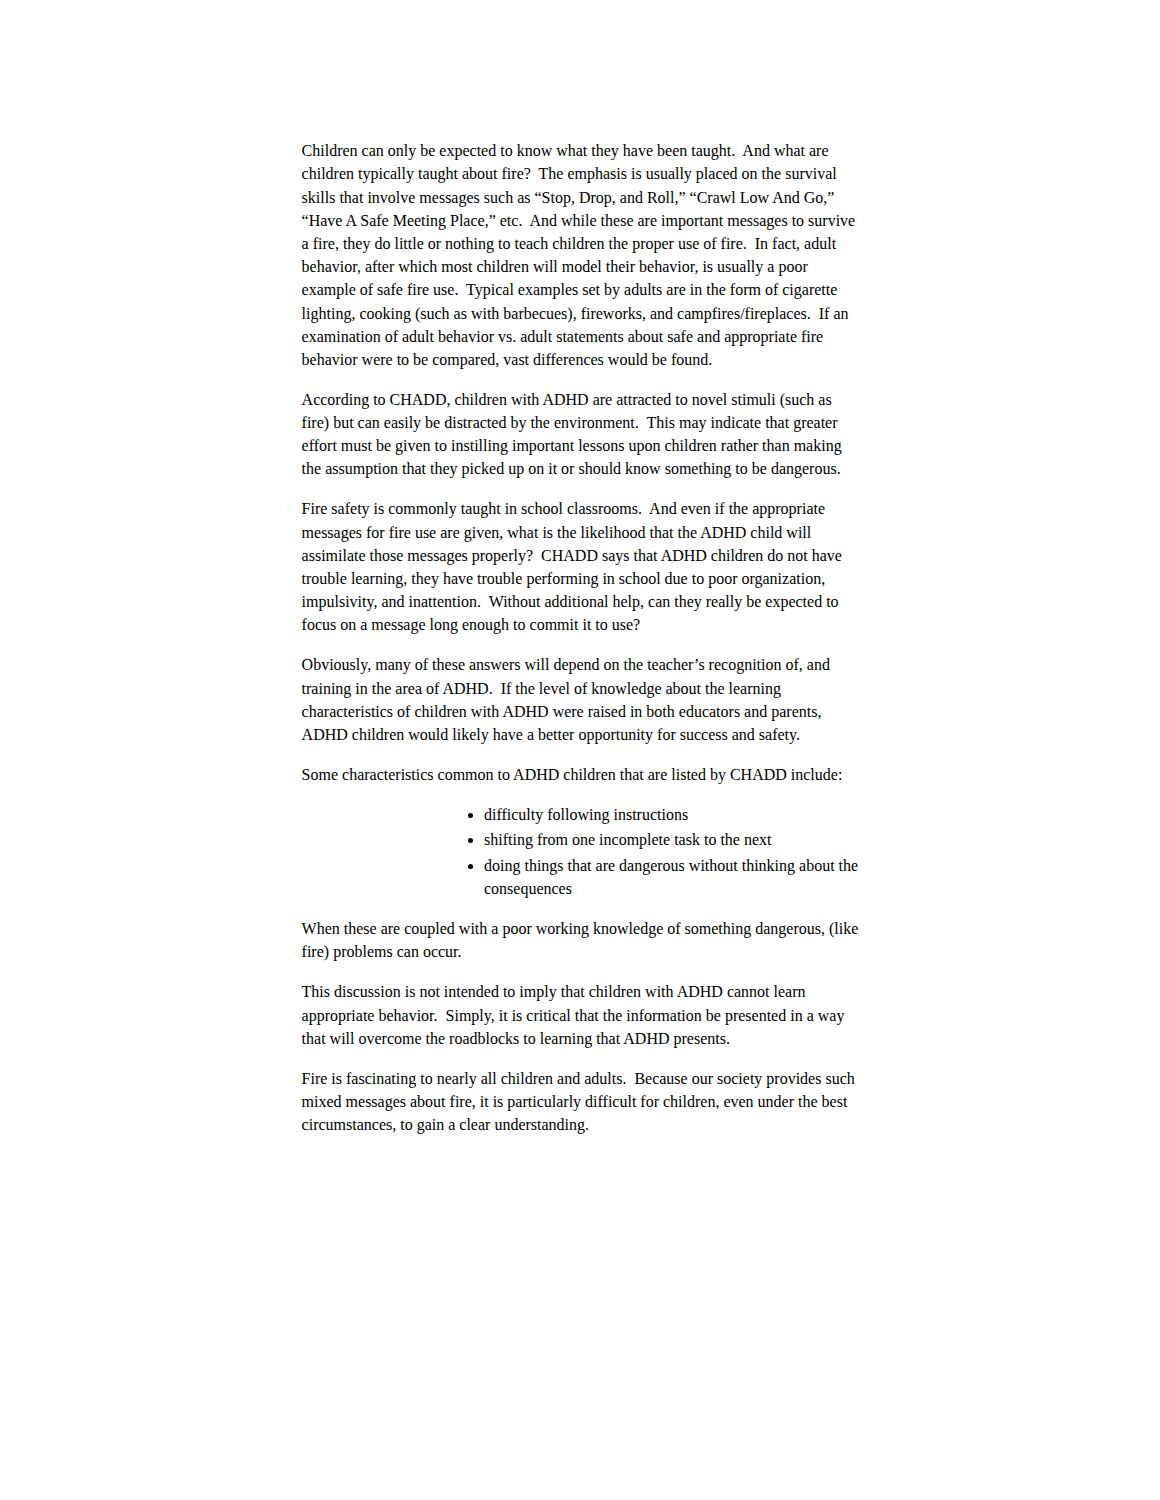Children can only be expected to know what they have been taught. And what are children typically taught about fire? The emphasis is usually placed on the survival skills that involve messages such as “Stop, Drop, and Roll,” “Crawl Low And Go,” “Have A Safe Meeting Place,” etc. And while these are important messages to survive a fire, they do little or nothing to teach children the proper use of fire. In fact, adult behavior, after which most children will model their behavior, is usually a poor example of safe fire use. Typical examples set by adults are in the form of cigarette lighting, cooking (such as with barbecues), fireworks, and campfires/fireplaces. If an examination of adult behavior vs. adult statements about safe and appropriate fire behavior were to be compared, vast differences would be found.
According to CHADD, children with ADHD are attracted to novel stimuli (such as fire) but can easily be distracted by the environment. This may indicate that greater effort must be given to instilling important lessons upon children rather than making the assumption that they picked up on it or should know something to be dangerous.
Fire safety is commonly taught in school classrooms. And even if the appropriate messages for fire use are given, what is the likelihood that the ADHD child will assimilate those messages properly? CHADD says that ADHD children do not have trouble learning, they have trouble performing in school due to poor organization, impulsivity, and inattention. Without additional help, can they really be expected to focus on a message long enough to commit it to use?
Obviously, many of these answers will depend on the teacher’s recognition of, and training in the area of ADHD. If the level of knowledge about the learning characteristics of children with ADHD were raised in both educators and parents, ADHD children would likely have a better opportunity for success and safety.
Some characteristics common to ADHD children that are listed by CHADD include:
difficulty following instructions
shifting from one incomplete task to the next
doing things that are dangerous without thinking about the consequences
When these are coupled with a poor working knowledge of something dangerous, (like fire) problems can occur.
This discussion is not intended to imply that children with ADHD cannot learn appropriate behavior. Simply, it is critical that the information be presented in a way that will overcome the roadblocks to learning that ADHD presents.
Fire is fascinating to nearly all children and adults. Because our society provides such mixed messages about fire, it is particularly difficult for children, even under the best circumstances, to gain a clear understanding.